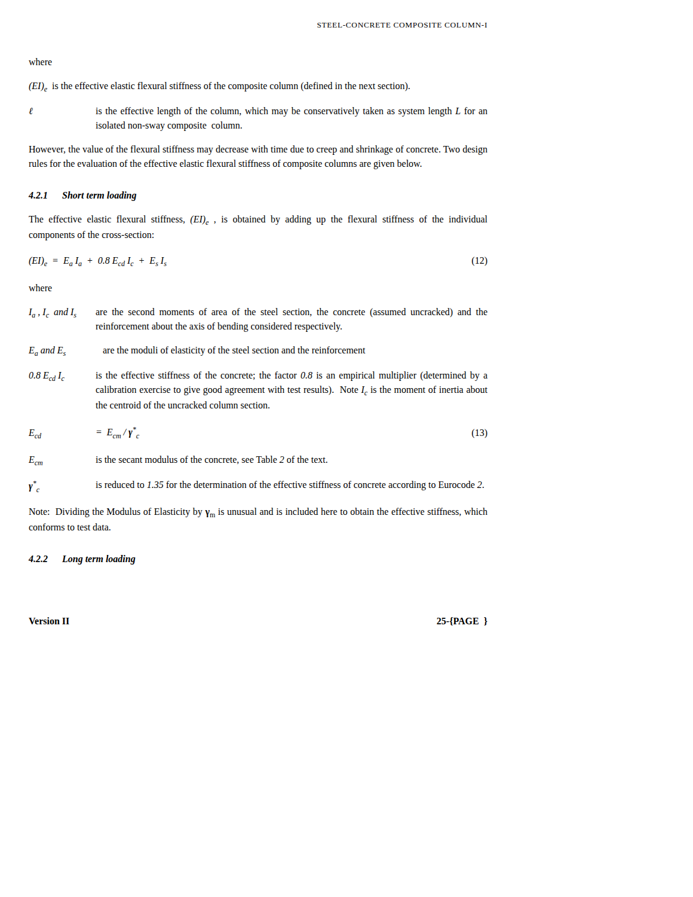STEEL-CONCRETE COMPOSITE COLUMN-I
where
(EI)e is the effective elastic flexural stiffness of the composite column (defined in the next section).
ℓ
is the effective length of the column, which may be conservatively taken as system length L for an isolated non-sway composite column.
However, the value of the flexural stiffness may decrease with time due to creep and shrinkage of concrete. Two design rules for the evaluation of the effective elastic flexural stiffness of composite columns are given below.
4.2.1 Short term loading
The effective elastic flexural stiffness, (EI)e , is obtained by adding up the flexural stiffness of the individual components of the cross-section:
(EI)e = Ea Ia + 0.8 Ecd Ic + Es Is
(12)
where
Ia , Ic and Is
are the second moments of area of the steel section, the concrete (assumed uncracked) and the reinforcement about the axis of bending considered respectively.
Ea and Es
are the moduli of elasticity of the steel section and the reinforcement
0.8 Ecd Ic
is the effective stiffness of the concrete; the factor 0.8 is an empirical multiplier (determined by a calibration exercise to give good agreement with test results). Note Ic is the moment of inertia about the centroid of the uncracked column section.
Ecd
= Ecm / γ*c
(13)
Ecm
is the secant modulus of the concrete, see Table 2 of the text.
γ*c
is reduced to 1.35 for the determination of the effective stiffness of concrete according to Eurocode 2.
Note: Dividing the Modulus of Elasticity by γm is unusual and is included here to obtain the effective stiffness, which conforms to test data.
4.2.2 Long term loading
Version II 25-{PAGE }